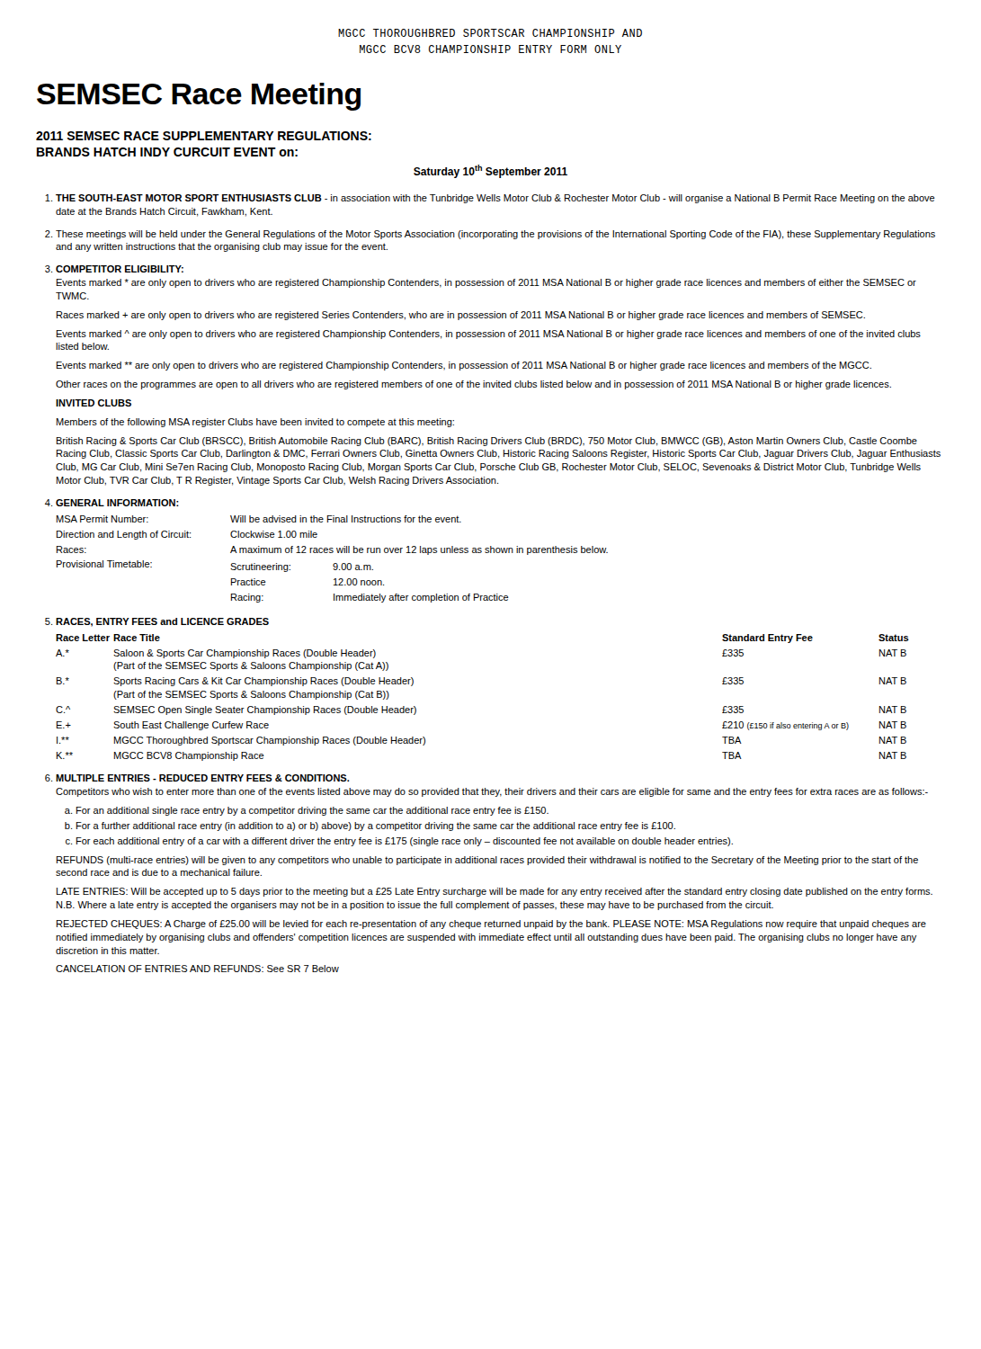MGCC THOROUGHBRED SPORTSCAR CHAMPIONSHIP AND
MGCC BCV8 CHAMPIONSHIP ENTRY FORM ONLY
SEMSEC Race Meeting
2011 SEMSEC RACE SUPPLEMENTARY REGULATIONS:
BRANDS HATCH INDY CURCUIT EVENT on:
Saturday 10th September 2011
THE SOUTH-EAST MOTOR SPORT ENTHUSIASTS CLUB - in association with the Tunbridge Wells Motor Club & Rochester Motor Club - will organise a National B Permit Race Meeting on the above date at the Brands Hatch Circuit, Fawkham, Kent.
These meetings will be held under the General Regulations of the Motor Sports Association (incorporating the provisions of the International Sporting Code of the FIA), these Supplementary Regulations and any written instructions that the organising club may issue for the event.
COMPETITOR ELIGIBILITY:
Events marked * are only open to drivers who are registered Championship Contenders, in possession of 2011 MSA National B or higher grade race licences and members of either the SEMSEC or TWMC.
Races marked + are only open to drivers who are registered Series Contenders, who are in possession of 2011 MSA National B or higher grade race licences and members of SEMSEC.
Events marked ^ are only open to drivers who are registered Championship Contenders, in possession of 2011 MSA National B or higher grade race licences and members of one of the invited clubs listed below.
Events marked ** are only open to drivers who are registered Championship Contenders, in possession of 2011 MSA National B or higher grade race licences and members of the MGCC.
Other races on the programmes are open to all drivers who are registered members of one of the invited clubs listed below and in possession of 2011 MSA National B or higher grade licences.
INVITED CLUBS
Members of the following MSA register Clubs have been invited to compete at this meeting:
British Racing & Sports Car Club (BRSCC), British Automobile Racing Club (BARC), British Racing Drivers Club (BRDC), 750 Motor Club, BMWCC (GB), Aston Martin Owners Club, Castle Coombe Racing Club, Classic Sports Car Club, Darlington & DMC, Ferrari Owners Club, Ginetta Owners Club, Historic Racing Saloons Register, Historic Sports Car Club, Jaguar Drivers Club, Jaguar Enthusiasts Club, MG Car Club, Mini Se7en Racing Club, Monoposto Racing Club, Morgan Sports Car Club, Porsche Club GB, Rochester Motor Club, SELOC, Sevenoaks & District Motor Club, Tunbridge Wells Motor Club, TVR Car Club, T R Register, Vintage Sports Car Club, Welsh Racing Drivers Association.
GENERAL INFORMATION:
| MSA Permit Number: | Will be advised in the Final Instructions for the event. |
| Direction and Length of Circuit: | Clockwise 1.00 mile |
| Races: | A maximum of 12 races will be run over 12 laps unless as shown in parenthesis below. |
| Provisional Timetable: | / Scrutineering: / 9.00 a.m. / / Practice / 12.00 noon. / / Racing: / Immediately after completion of Practice / |
RACES, ENTRY FEES and LICENCE GRADES
| Race Letter | Race Title | Standard Entry Fee | Status |
| --- | --- | --- | --- |
| A.* | Saloon & Sports Car Championship Races (Double Header) (Part of the SEMSEC Sports & Saloons Championship (Cat A)) | £335 | NAT B |
| B.* | Sports Racing Cars & Kit Car Championship Races (Double Header) (Part of the SEMSEC Sports & Saloons Championship (Cat B)) | £335 | NAT B |
| C.^ | SEMSEC Open Single Seater Championship Races (Double Header) | £335 | NAT B |
| E.+ | South East Challenge Curfew Race | £210 (£150 if also entering A or B) | NAT B |
| I.** | MGCC Thoroughbred Sportscar Championship Races (Double Header) | TBA | NAT B |
| K.** | MGCC BCV8 Championship Race | TBA | NAT B |
MULTIPLE ENTRIES - REDUCED ENTRY FEES & CONDITIONS.
Competitors who wish to enter more than one of the events listed above may do so provided that they, their drivers and their cars are eligible for same and the entry fees for extra races are as follows:-
For an additional single race entry by a competitor driving the same car the additional race entry fee is £150.
For a further additional race entry (in addition to a) or b) above) by a competitor driving the same car the additional race entry fee is £100.
For each additional entry of a car with a different driver the entry fee is £175 (single race only – discounted fee not available on double header entries).
REFUNDS (multi-race entries) will be given to any competitors who unable to participate in additional races provided their withdrawal is notified to the Secretary of the Meeting prior to the start of the second race and is due to a mechanical failure.
LATE ENTRIES: Will be accepted up to 5 days prior to the meeting but a £25 Late Entry surcharge will be made for any entry received after the standard entry closing date published on the entry forms. N.B. Where a late entry is accepted the organisers may not be in a position to issue the full complement of passes, these may have to be purchased from the circuit.
REJECTED CHEQUES: A Charge of £25.00 will be levied for each re-presentation of any cheque returned unpaid by the bank. PLEASE NOTE: MSA Regulations now require that unpaid cheques are notified immediately by organising clubs and offenders' competition licences are suspended with immediate effect until all outstanding dues have been paid. The organising clubs no longer have any discretion in this matter.
CANCELATION OF ENTRIES AND REFUNDS: See SR 7 Below